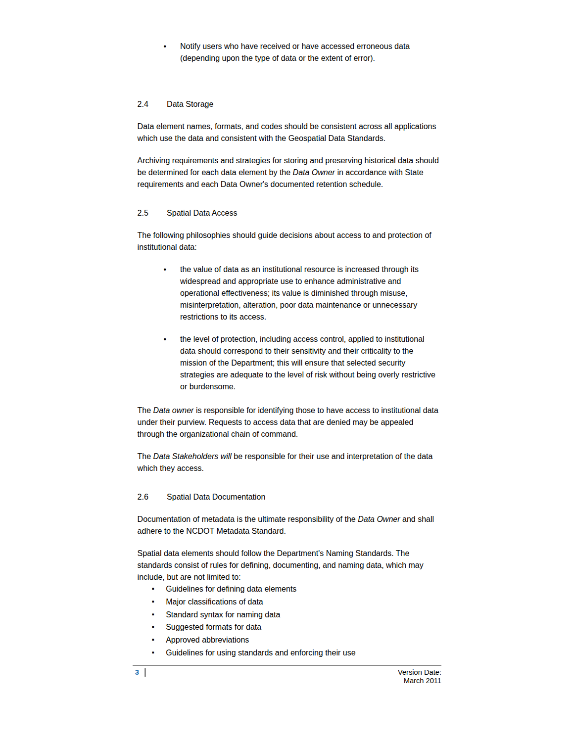Notify users who have received or have accessed erroneous data (depending upon the type of data or the extent of error).
2.4 Data Storage
Data element names, formats, and codes should be consistent across all applications which use the data and consistent with the Geospatial Data Standards.
Archiving requirements and strategies for storing and preserving historical data should be determined for each data element by the Data Owner in accordance with State requirements and each Data Owner's documented retention schedule.
2.5 Spatial Data Access
The following philosophies should guide decisions about access to and protection of institutional data:
the value of data as an institutional resource is increased through its widespread and appropriate use to enhance administrative and operational effectiveness; its value is diminished through misuse, misinterpretation, alteration, poor data maintenance or unnecessary restrictions to its access.
the level of protection, including access control, applied to institutional data should correspond to their sensitivity and their criticality to the mission of the Department; this will ensure that selected security strategies are adequate to the level of risk without being overly restrictive or burdensome.
The Data owner is responsible for identifying those to have access to institutional data under their purview. Requests to access data that are denied may be appealed through the organizational chain of command.
The Data Stakeholders will be responsible for their use and interpretation of the data which they access.
2.6 Spatial Data Documentation
Documentation of metadata is the ultimate responsibility of the Data Owner and shall adhere to the NCDOT Metadata Standard.
Spatial data elements should follow the Department's Naming Standards. The standards consist of rules for defining, documenting, and naming data, which may include, but are not limited to:
Guidelines for defining data elements
Major classifications of data
Standard syntax for naming data
Suggested formats for data
Approved abbreviations
Guidelines for using standards and enforcing their use
3
Version Date:
March 2011